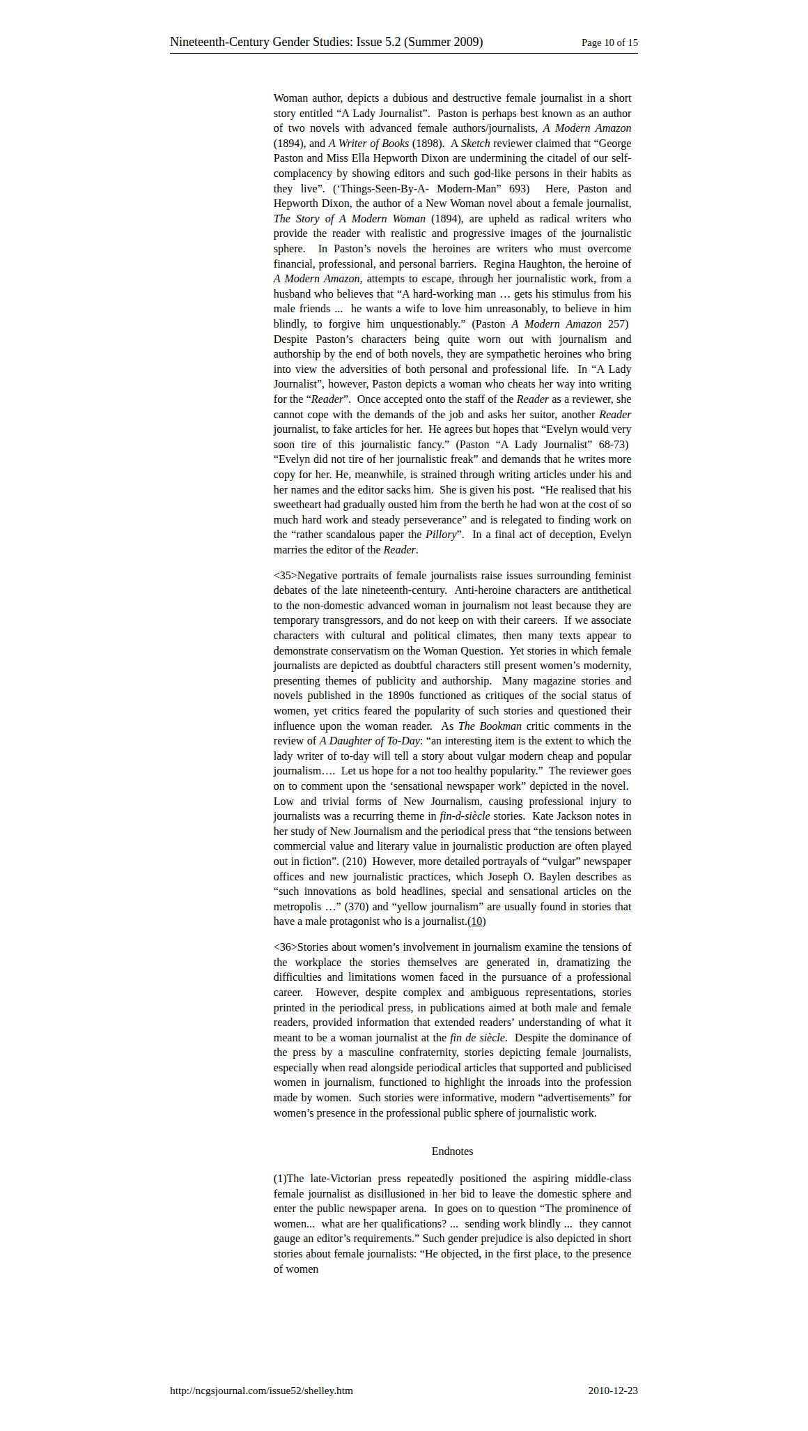Nineteenth-Century Gender Studies: Issue 5.2 (Summer 2009)
Page 10 of 15
Woman author, depicts a dubious and destructive female journalist in a short story entitled “A Lady Journalist”. Paston is perhaps best known as an author of two novels with advanced female authors/journalists, A Modern Amazon (1894), and A Writer of Books (1898). A Sketch reviewer claimed that “George Paston and Miss Ella Hepworth Dixon are undermining the citadel of our self-complacency by showing editors and such god-like persons in their habits as they live”. (‘Things-Seen-By-A- Modern-Man” 693) Here, Paston and Hepworth Dixon, the author of a New Woman novel about a female journalist, The Story of A Modern Woman (1894), are upheld as radical writers who provide the reader with realistic and progressive images of the journalistic sphere. In Paston’s novels the heroines are writers who must overcome financial, professional, and personal barriers. Regina Haughton, the heroine of A Modern Amazon, attempts to escape, through her journalistic work, from a husband who believes that “A hard-working man … gets his stimulus from his male friends ... he wants a wife to love him unreasonably, to believe in him blindly, to forgive him unquestionably.” (Paston A Modern Amazon 257) Despite Paston’s characters being quite worn out with journalism and authorship by the end of both novels, they are sympathetic heroines who bring into view the adversities of both personal and professional life. In “A Lady Journalist”, however, Paston depicts a woman who cheats her way into writing for the “Reader”. Once accepted onto the staff of the Reader as a reviewer, she cannot cope with the demands of the job and asks her suitor, another Reader journalist, to fake articles for her. He agrees but hopes that “Evelyn would very soon tire of this journalistic fancy.” (Paston “A Lady Journalist” 68-73) “Evelyn did not tire of her journalistic freak” and demands that he writes more copy for her. He, meanwhile, is strained through writing articles under his and her names and the editor sacks him. She is given his post. “He realised that his sweetheart had gradually ousted him from the berth he had won at the cost of so much hard work and steady perseverance” and is relegated to finding work on the “rather scandalous paper the Pillory”. In a final act of deception, Evelyn marries the editor of the Reader.
<35>Negative portraits of female journalists raise issues surrounding feminist debates of the late nineteenth-century. Anti-heroine characters are antithetical to the non-domestic advanced woman in journalism not least because they are temporary transgressors, and do not keep on with their careers. If we associate characters with cultural and political climates, then many texts appear to demonstrate conservatism on the Woman Question. Yet stories in which female journalists are depicted as doubtful characters still present women’s modernity, presenting themes of publicity and authorship. Many magazine stories and novels published in the 1890s functioned as critiques of the social status of women, yet critics feared the popularity of such stories and questioned their influence upon the woman reader. As The Bookman critic comments in the review of A Daughter of To-Day: “an interesting item is the extent to which the lady writer of to-day will tell a story about vulgar modern cheap and popular journalism…. Let us hope for a not too healthy popularity.” The reviewer goes on to comment upon the ‘sensational newspaper work” depicted in the novel. Low and trivial forms of New Journalism, causing professional injury to journalists was a recurring theme in fin-d-siècle stories. Kate Jackson notes in her study of New Journalism and the periodical press that “the tensions between commercial value and literary value in journalistic production are often played out in fiction”. (210) However, more detailed portrayals of “vulgar” newspaper offices and new journalistic practices, which Joseph O. Baylen describes as “such innovations as bold headlines, special and sensational articles on the metropolis …” (370) and “yellow journalism” are usually found in stories that have a male protagonist who is a journalist.(10)
<36>Stories about women’s involvement in journalism examine the tensions of the workplace the stories themselves are generated in, dramatizing the difficulties and limitations women faced in the pursuance of a professional career. However, despite complex and ambiguous representations, stories printed in the periodical press, in publications aimed at both male and female readers, provided information that extended readers’ understanding of what it meant to be a woman journalist at the fin de siècle. Despite the dominance of the press by a masculine confraternity, stories depicting female journalists, especially when read alongside periodical articles that supported and publicised women in journalism, functioned to highlight the inroads into the profession made by women. Such stories were informative, modern “advertisements” for women’s presence in the professional public sphere of journalistic work.
Endnotes
(1)The late-Victorian press repeatedly positioned the aspiring middle-class female journalist as disillusioned in her bid to leave the domestic sphere and enter the public newspaper arena. In goes on to question “The prominence of women... what are her qualifications? ... sending work blindly ... they cannot gauge an editor’s requirements.” Such gender prejudice is also depicted in short stories about female journalists: “He objected, in the first place, to the presence of women
http://ncgsjournal.com/issue52/shelley.htm
2010-12-23